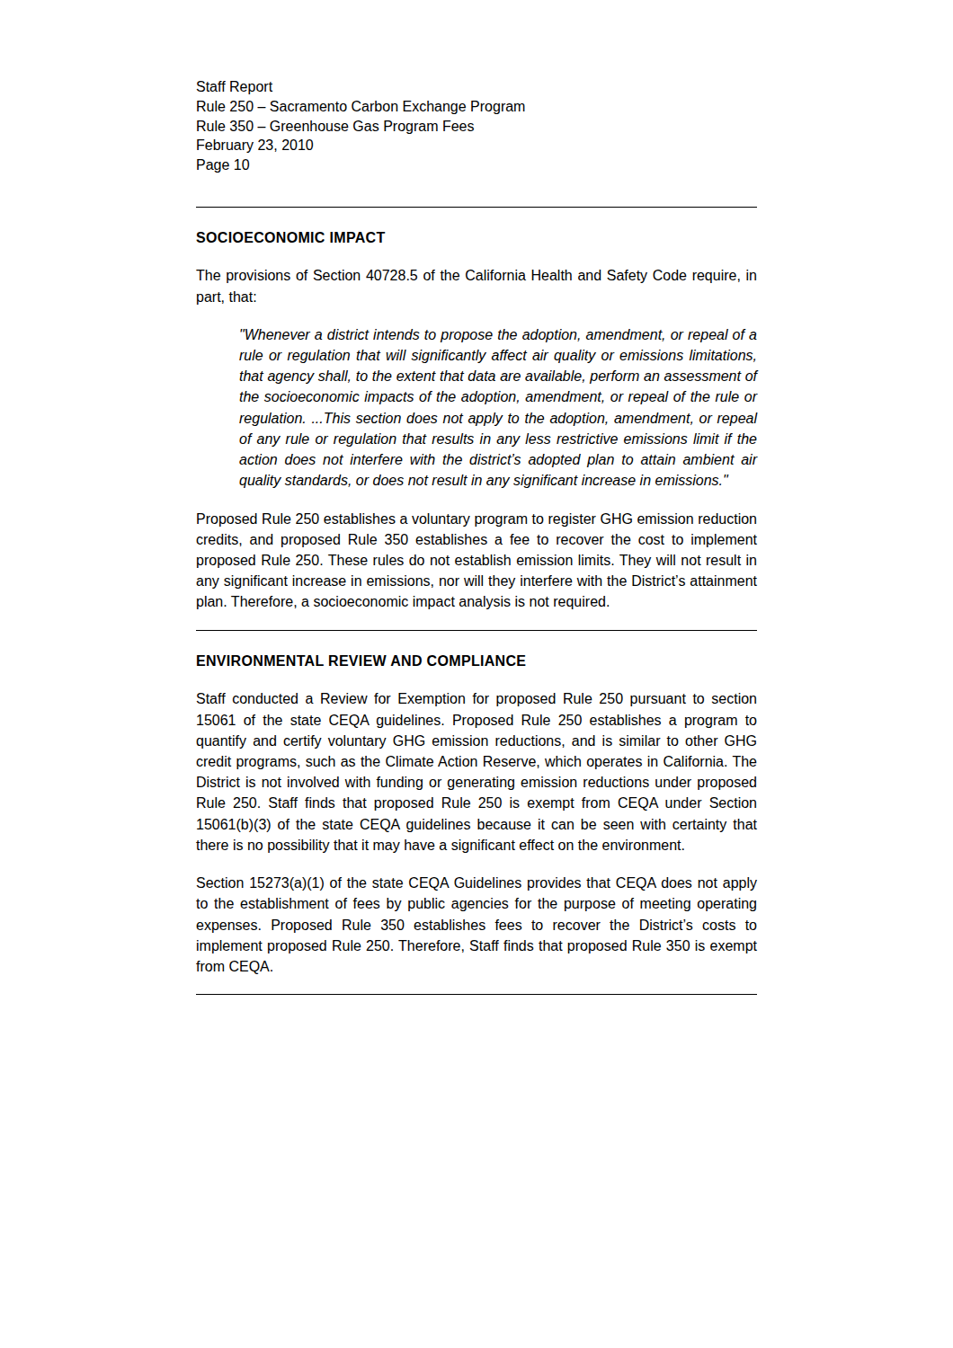Staff Report
Rule 250 – Sacramento Carbon Exchange Program
Rule 350 – Greenhouse Gas Program Fees
February 23, 2010
Page 10
SOCIOECONOMIC IMPACT
The provisions of Section 40728.5 of the California Health and Safety Code require, in part, that:
"Whenever a district intends to propose the adoption, amendment, or repeal of a rule or regulation that will significantly affect air quality or emissions limitations, that agency shall, to the extent that data are available, perform an assessment of the socioeconomic impacts of the adoption, amendment, or repeal of the rule or regulation. ...This section does not apply to the adoption, amendment, or repeal of any rule or regulation that results in any less restrictive emissions limit if the action does not interfere with the district’s adopted plan to attain ambient air quality standards, or does not result in any significant increase in emissions."
Proposed Rule 250 establishes a voluntary program to register GHG emission reduction credits, and proposed Rule 350 establishes a fee to recover the cost to implement proposed Rule 250. These rules do not establish emission limits. They will not result in any significant increase in emissions, nor will they interfere with the District’s attainment plan. Therefore, a socioeconomic impact analysis is not required.
ENVIRONMENTAL REVIEW AND COMPLIANCE
Staff conducted a Review for Exemption for proposed Rule 250 pursuant to section 15061 of the state CEQA guidelines. Proposed Rule 250 establishes a program to quantify and certify voluntary GHG emission reductions, and is similar to other GHG credit programs, such as the Climate Action Reserve, which operates in California. The District is not involved with funding or generating emission reductions under proposed Rule 250. Staff finds that proposed Rule 250 is exempt from CEQA under Section 15061(b)(3) of the state CEQA guidelines because it can be seen with certainty that there is no possibility that it may have a significant effect on the environment.
Section 15273(a)(1) of the state CEQA Guidelines provides that CEQA does not apply to the establishment of fees by public agencies for the purpose of meeting operating expenses. Proposed Rule 350 establishes fees to recover the District’s costs to implement proposed Rule 250. Therefore, Staff finds that proposed Rule 350 is exempt from CEQA.